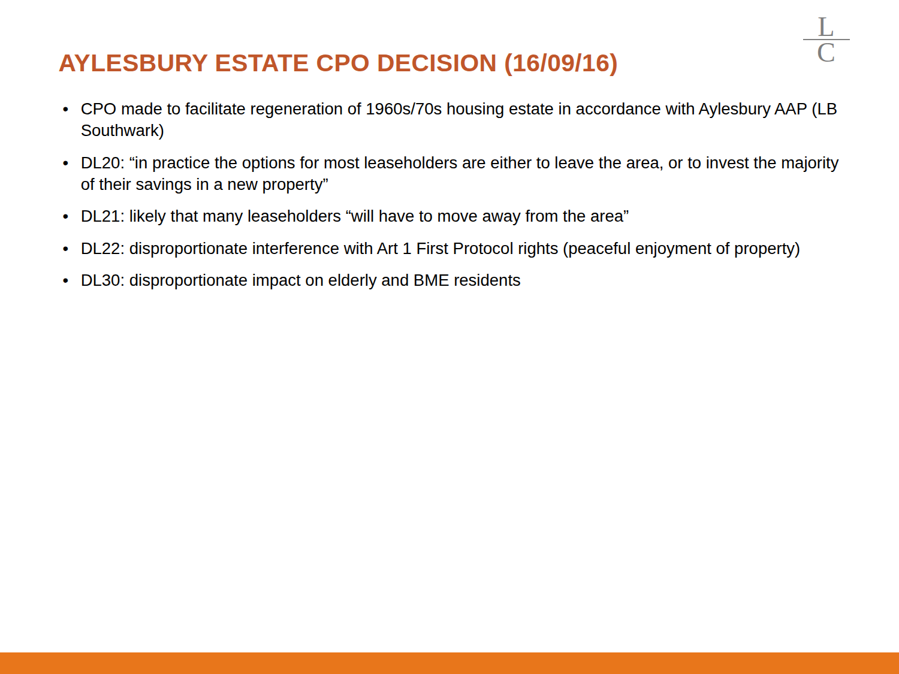L C
AYLESBURY ESTATE CPO DECISION (16/09/16)
CPO made to facilitate regeneration of 1960s/70s housing estate in accordance with Aylesbury AAP (LB Southwark)
DL20: “in practice the options for most leaseholders are either to leave the area, or to invest the majority of their savings in a new property”
DL21: likely that many leaseholders “will have to move away from the area”
DL22: disproportionate interference with Art 1 First Protocol rights (peaceful enjoyment of property)
DL30: disproportionate impact on elderly and BME residents